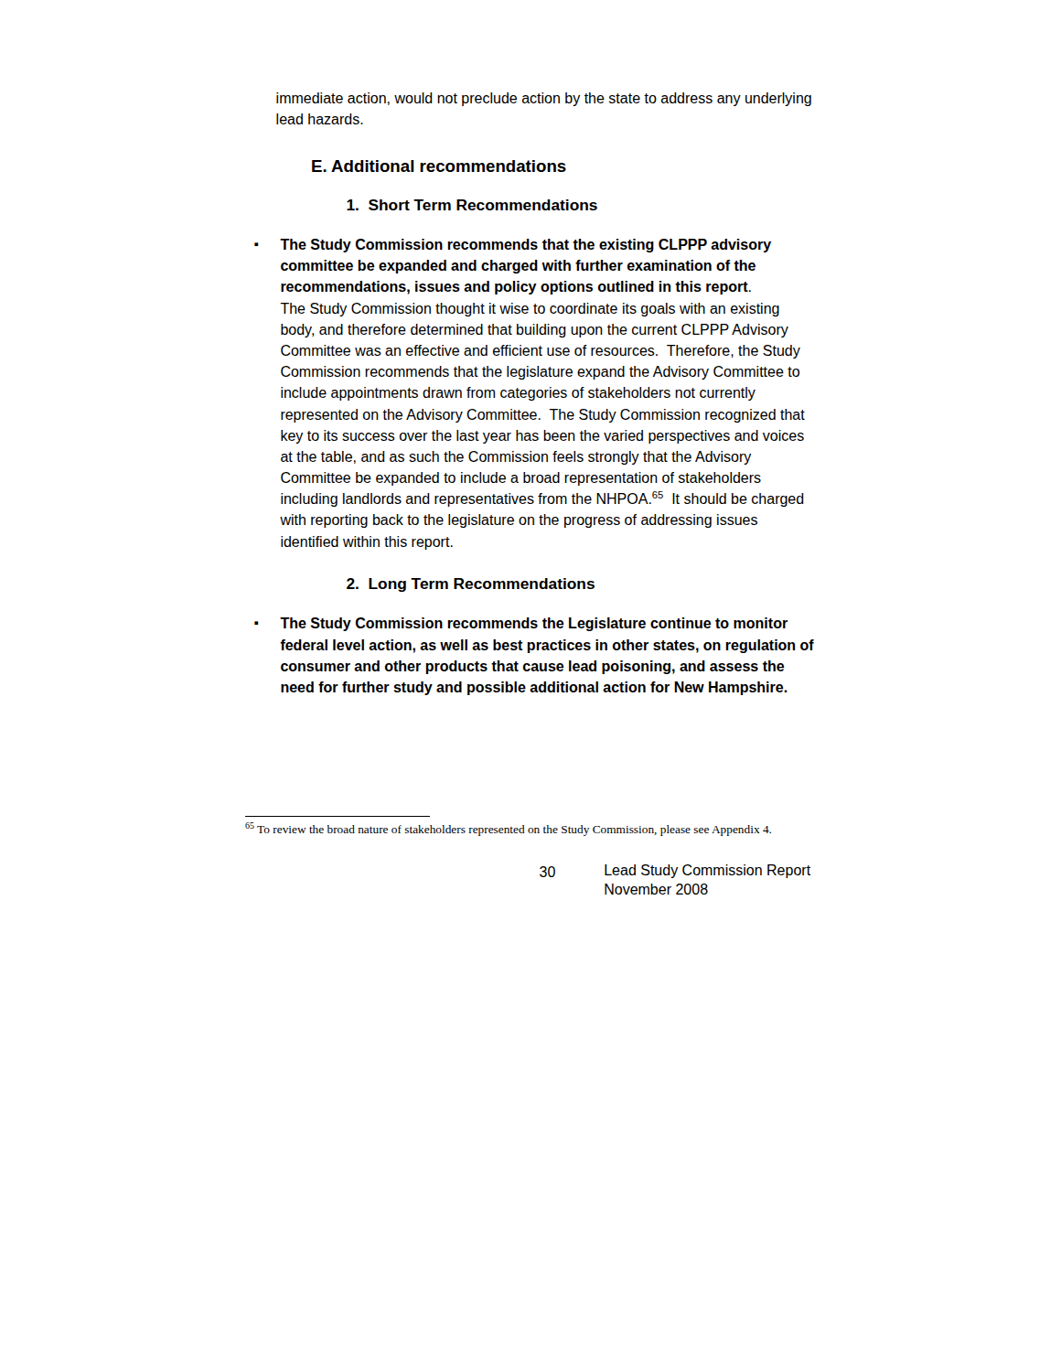immediate action, would not preclude action by the state to address any underlying lead hazards.
E. Additional recommendations
1. Short Term Recommendations
▪
The Study Commission recommends that the existing CLPPP advisory committee be expanded and charged with further examination of the recommendations, issues and policy options outlined in this report.
The Study Commission thought it wise to coordinate its goals with an existing body, and therefore determined that building upon the current CLPPP Advisory Committee was an effective and efficient use of resources. Therefore, the Study Commission recommends that the legislature expand the Advisory Committee to include appointments drawn from categories of stakeholders not currently represented on the Advisory Committee. The Study Commission recognized that key to its success over the last year has been the varied perspectives and voices at the table, and as such the Commission feels strongly that the Advisory Committee be expanded to include a broad representation of stakeholders including landlords and representatives from the NHPOA.65 It should be charged with reporting back to the legislature on the progress of addressing issues identified within this report.
2. Long Term Recommendations
▪
The Study Commission recommends the Legislature continue to monitor federal level action, as well as best practices in other states, on regulation of consumer and other products that cause lead poisoning, and assess the need for further study and possible additional action for New Hampshire.
65 To review the broad nature of stakeholders represented on the Study Commission, please see Appendix 4.
30
Lead Study Commission Report
November 2008